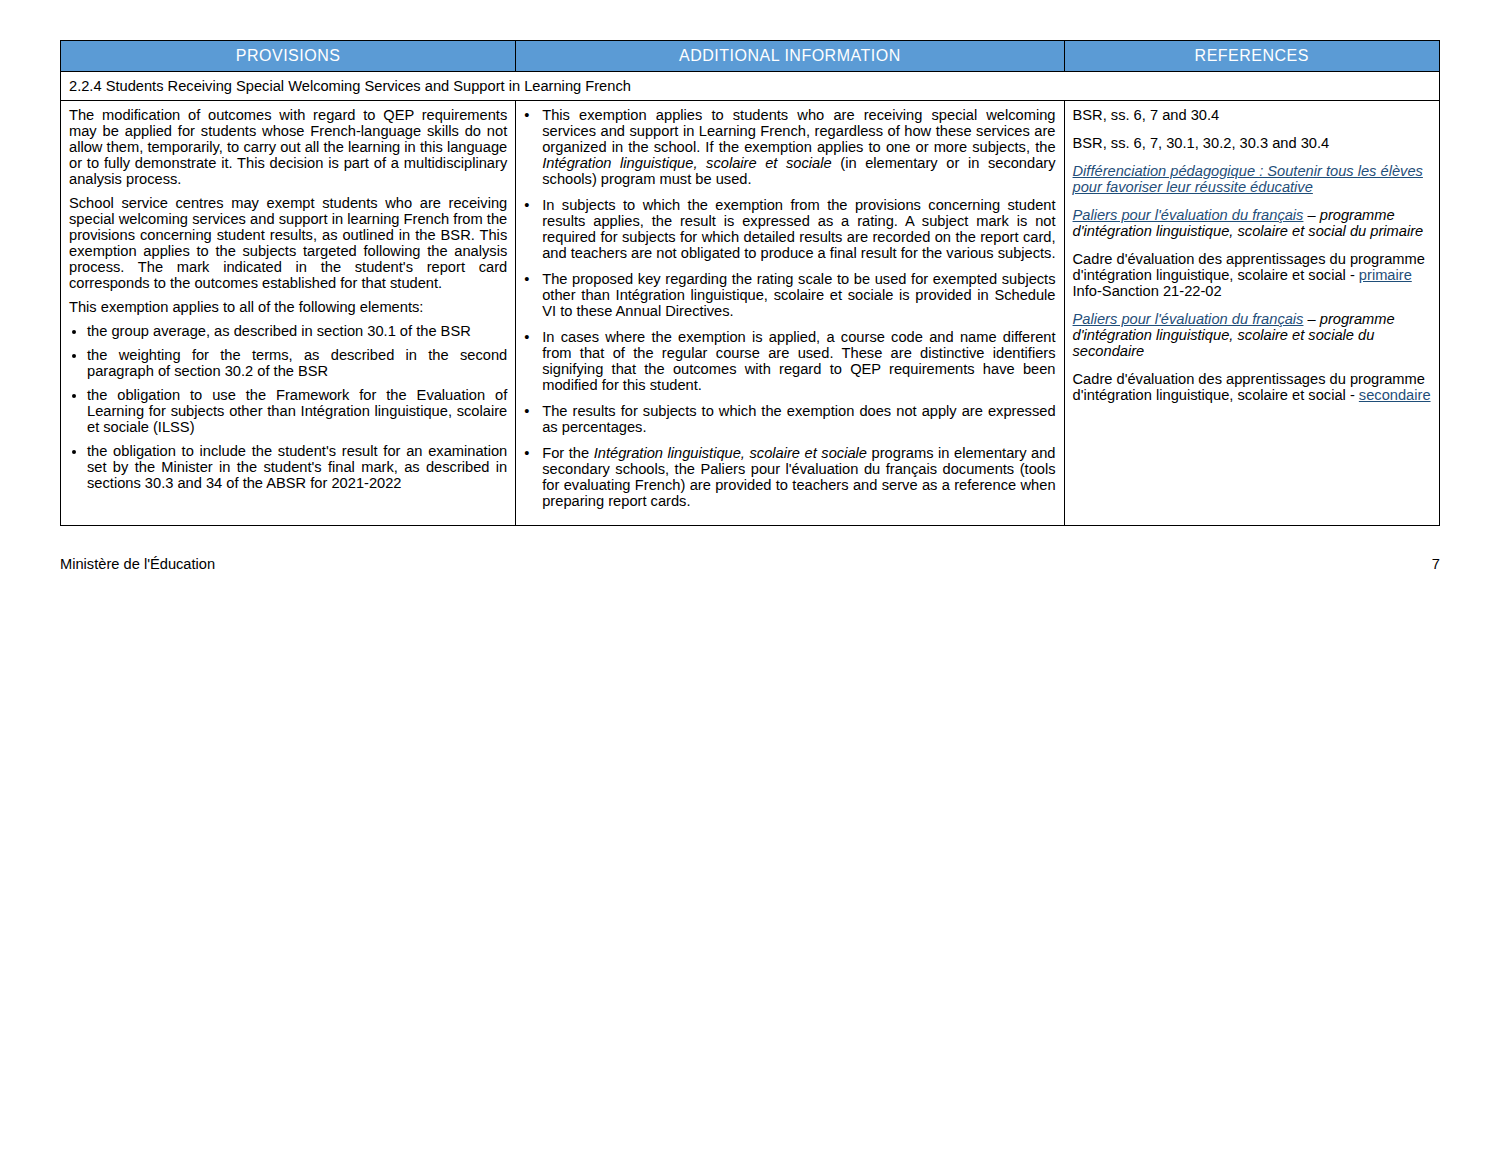| PROVISIONS | ADDITIONAL INFORMATION | REFERENCES |
| --- | --- | --- |
| 2.2.4 Students Receiving Special Welcoming Services and Support in Learning French |
| The modification of outcomes with regard to QEP requirements may be applied for students whose French-language skills do not allow them, temporarily, to carry out all the learning in this language or to fully demonstrate it. This decision is part of a multidisciplinary analysis process. School service centres may exempt students who are receiving special welcoming services and support in learning French from the provisions concerning student results, as outlined in the BSR. This exemption applies to the subjects targeted following the analysis process. The mark indicated in the student's report card corresponds to the outcomes established for that student. This exemption applies to all of the following elements: the group average, as described in section 30.1 of the BSR the weighting for the terms, as described in the second paragraph of section 30.2 of the BSR the obligation to use the Framework for the Evaluation of Learning for subjects other than Intégration linguistique, scolaire et sociale (ILSS) the obligation to include the student's result for an examination set by the Minister in the student's final mark, as described in sections 30.3 and 34 of the ABSR for 2021-2022 | This exemption applies to students who are receiving special welcoming services and support in Learning French, regardless of how these services are organized in the school. If the exemption applies to one or more subjects, the Intégration linguistique, scolaire et sociale (in elementary or in secondary schools) program must be used. In subjects to which the exemption from the provisions concerning student results applies, the result is expressed as a rating. A subject mark is not required for subjects for which detailed results are recorded on the report card, and teachers are not obligated to produce a final result for the various subjects. The proposed key regarding the rating scale to be used for exempted subjects other than Intégration linguistique, scolaire et sociale is provided in Schedule VI to these Annual Directives. In cases where the exemption is applied, a course code and name different from that of the regular course are used. These are distinctive identifiers signifying that the outcomes with regard to QEP requirements have been modified for this student. The results for subjects to which the exemption does not apply are expressed as percentages. For the Intégration linguistique, scolaire et sociale programs in elementary and secondary schools, the Paliers pour l'évaluation du français documents (tools for evaluating French) are provided to teachers and serve as a reference when preparing report cards. | BSR, ss. 6, 7 and 30.4 BSR, ss. 6, 7, 30.1, 30.2, 30.3 and 30.4 Différenciation pédagogique : Soutenir tous les élèves pour favoriser leur réussite éducative Paliers pour l'évaluation du français – programme d'intégration linguistique, scolaire et social du primaire Cadre d'évaluation des apprentissages du programme d'intégration linguistique, scolaire et social - primaire Info-Sanction 21-22-02 Paliers pour l'évaluation du français – programme d'intégration linguistique, scolaire et sociale du secondaire Cadre d'évaluation des apprentissages du programme d'intégration linguistique, scolaire et social - secondaire |
Ministère de l'Éducation 7